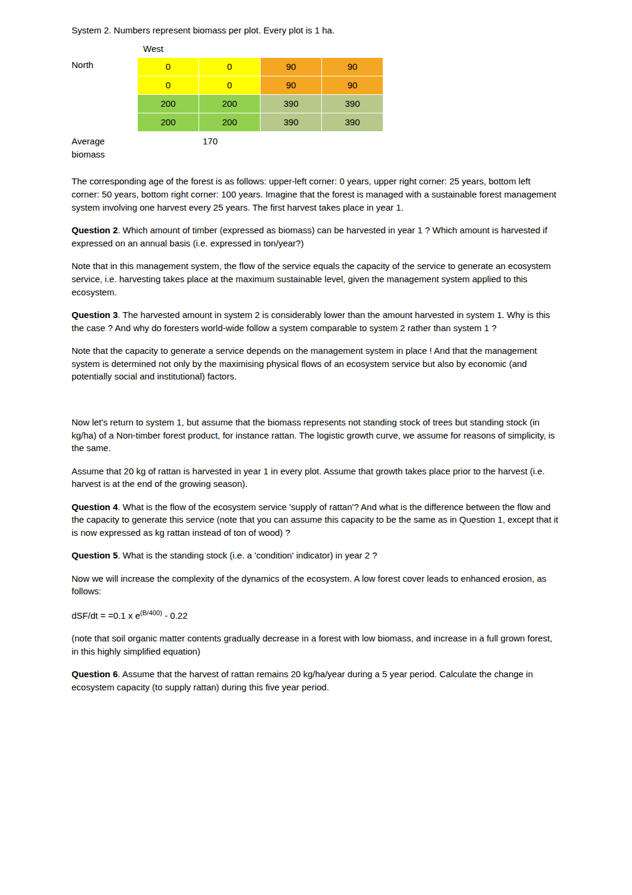System 2. Numbers represent biomass per plot. Every plot is 1 ha.
West
North
| 0 | 0 | 90 | 90 |
| 0 | 0 | 90 | 90 |
| 200 | 200 | 390 | 390 |
| 200 | 200 | 390 | 390 |
Average biomass 170
The corresponding age of the forest is as follows: upper-left corner: 0 years, upper right corner: 25 years, bottom left corner: 50 years, bottom right corner: 100 years. Imagine that the forest is managed with a sustainable forest management system involving one harvest every 25 years. The first harvest takes place in year 1.
Question 2. Which amount of timber (expressed as biomass) can be harvested in year 1 ? Which amount is harvested if expressed on an annual basis (i.e. expressed in ton/year?)
Note that in this management system, the flow of the service equals the capacity of the service to generate an ecosystem service, i.e. harvesting takes place at the maximum sustainable level, given the management system applied to this ecosystem.
Question 3. The harvested amount in system 2 is considerably lower than the amount harvested in system 1. Why is this the case ? And why do foresters world-wide follow a system comparable to system 2 rather than system 1 ?
Note that the capacity to generate a service depends on the management system in place ! And that the management system is determined not only by the maximising physical flows of an ecosystem service but also by economic (and potentially social and institutional) factors.
Now let's return to system 1, but assume that the biomass represents not standing stock of trees but standing stock (in kg/ha) of a Non-timber forest product, for instance rattan. The logistic growth curve, we assume for reasons of simplicity, is the same.
Assume that 20 kg of rattan is harvested in year 1 in every plot. Assume that growth takes place prior to the harvest (i.e. harvest is at the end of the growing season).
Question 4. What is the flow of the ecosystem service 'supply of rattan'? And what is the difference between the flow and the capacity to generate this service (note that you can assume this capacity to be the same as in Question 1, except that it is now expressed as kg rattan instead of ton of wood) ?
Question 5. What is the standing stock (i.e. a 'condition' indicator) in year 2 ?
Now we will increase the complexity of the dynamics of the ecosystem. A low forest cover leads to enhanced erosion, as follows:
dSF/dt = =0.1 x e(B/400) - 0.22
(note that soil organic matter contents gradually decrease in a forest with low biomass, and increase in a full grown forest, in this highly simplified equation)
Question 6. Assume that the harvest of rattan remains 20 kg/ha/year during a 5 year period. Calculate the change in ecosystem capacity (to supply rattan) during this five year period.